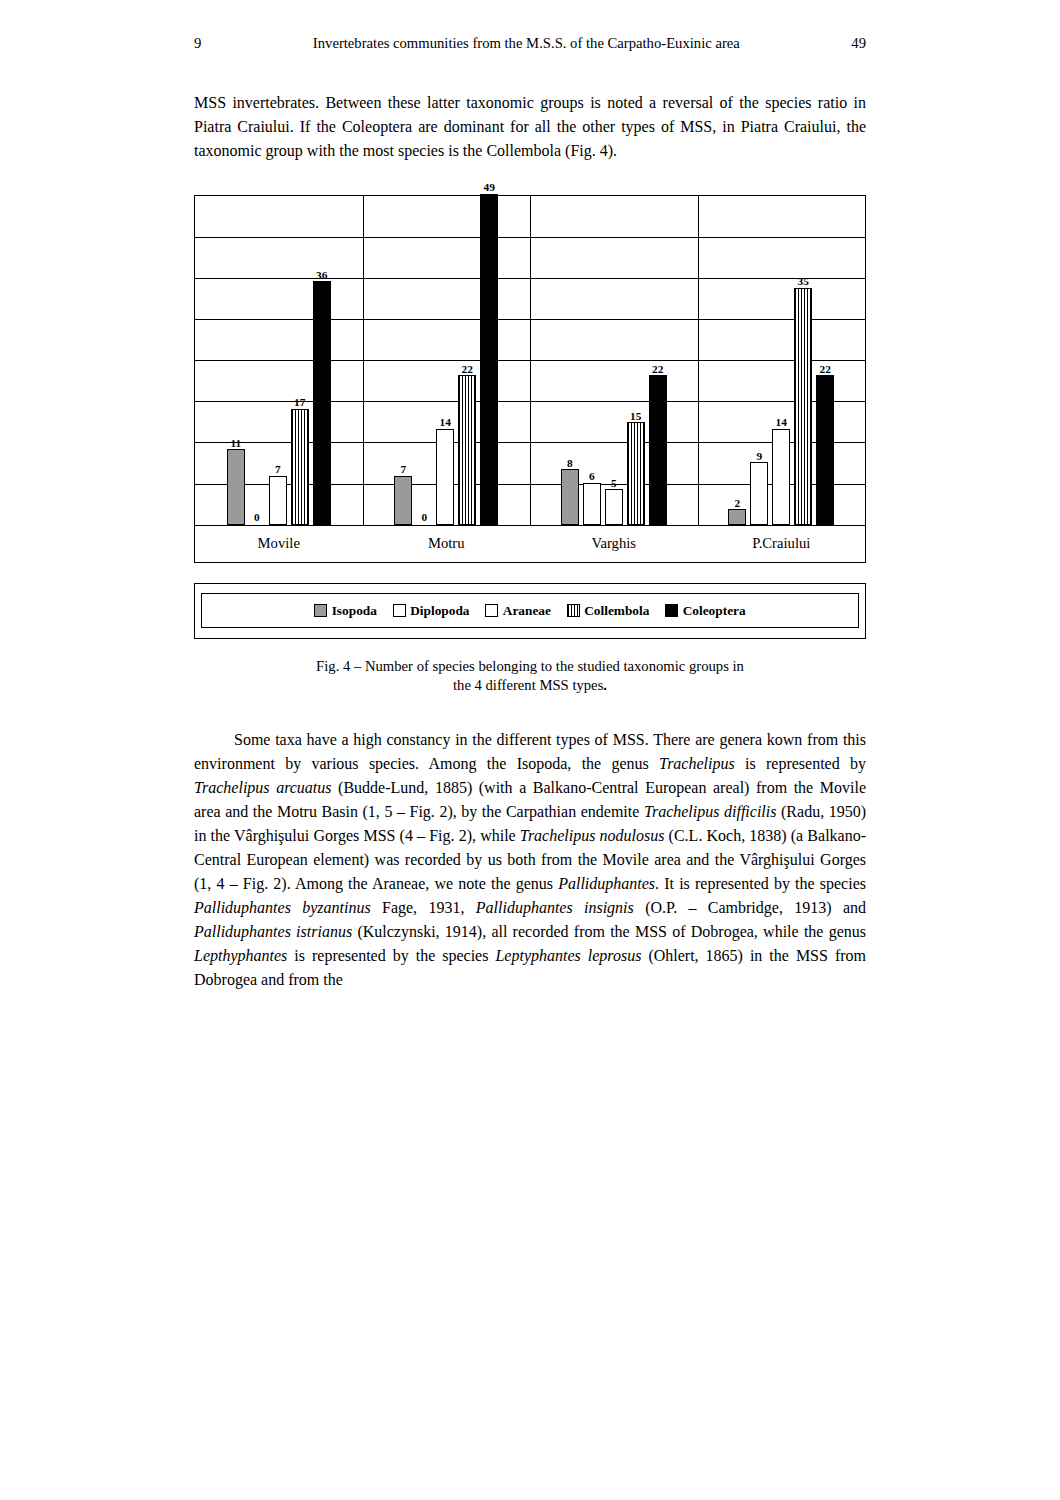9 Invertebrates communities from the M.S.S. of the Carpatho-Euxinic area 49
MSS invertebrates. Between these latter taxonomic groups is noted a reversal of the species ratio in Piatra Craiului. If the Coleoptera are dominant for all the other types of MSS, in Piatra Craiului, the taxonomic group with the most species is the Collembola (Fig. 4).
11
0
7
17
36
7
0
14
22
49
8
6
5
15
22
2
9
14
35
22
Movile
Motru
Varghis
P.Craiului
Isopoda Diplopoda Araneae Collembola Coleoptera
Fig. 4 – Number of species belonging to the studied taxonomic groups in
the 4 different MSS types.
Some taxa have a high constancy in the different types of MSS. There are genera kown from this environment by various species. Among the Isopoda, the genus Trachelipus is represented by Trachelipus arcuatus (Budde-Lund, 1885) (with a Balkano-Central European areal) from the Movile area and the Motru Basin (1, 5 – Fig. 2), by the Carpathian endemite Trachelipus difficilis (Radu, 1950) in the Vârghişului Gorges MSS (4 – Fig. 2), while Trachelipus nodulosus (C.L. Koch, 1838) (a Balkano-Central European element) was recorded by us both from the Movile area and the Vârghişului Gorges (1, 4 – Fig. 2). Among the Araneae, we note the genus Palliduphantes. It is represented by the species Palliduphantes byzantinus Fage, 1931, Palliduphantes insignis (O.P. – Cambridge, 1913) and Palliduphantes istrianus (Kulczynski, 1914), all recorded from the MSS of Dobrogea, while the genus Lepthyphantes is represented by the species Leptyphantes leprosus (Ohlert, 1865) in the MSS from Dobrogea and from the